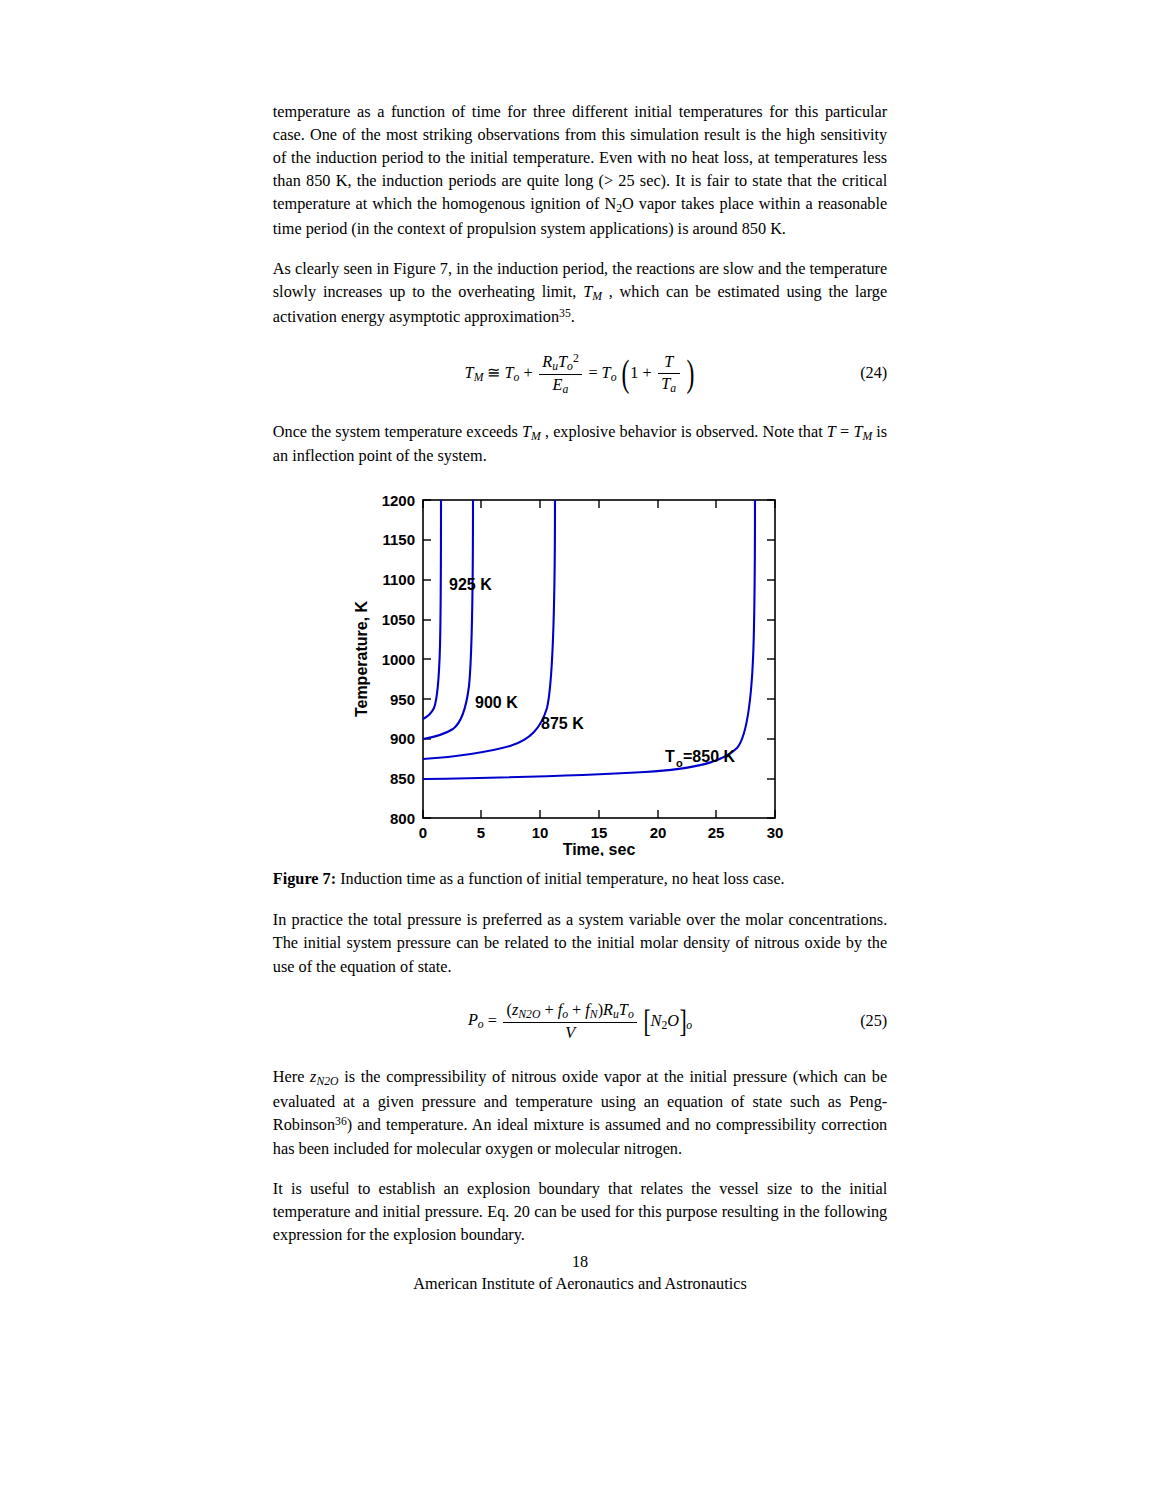temperature as a function of time for three different initial temperatures for this particular case. One of the most striking observations from this simulation result is the high sensitivity of the induction period to the initial temperature. Even with no heat loss, at temperatures less than 850 K, the induction periods are quite long (> 25 sec). It is fair to state that the critical temperature at which the homogenous ignition of N2O vapor takes place within a reasonable time period (in the context of propulsion system applications) is around 850 K.
As clearly seen in Figure 7, in the induction period, the reactions are slow and the temperature slowly increases up to the overheating limit, TM , which can be estimated using the large activation energy asymptotic approximation35.
TM ≅ To + RuTo2 Ea = To (1 + TTa ) (24)
Once the system temperature exceeds TM , explosive behavior is observed. Note that T = TM is an inflection point of the system.
1200 1150 1100 1050 1000 950 900 850 800 0 5 10 15 20 25 30 Time, sec Temperature, K 925 K 900 K 875 K T o =850 K
Figure 7: Induction time as a function of initial temperature, no heat loss case.
In practice the total pressure is preferred as a system variable over the molar concentrations. The initial system pressure can be related to the initial molar density of nitrous oxide by the use of the equation of state.
Po = (zN2O + fo + fN)RuTo V [N2O]o (25)
Here zN2O is the compressibility of nitrous oxide vapor at the initial pressure (which can be evaluated at a given pressure and temperature using an equation of state such as Peng-Robinson36) and temperature. An ideal mixture is assumed and no compressibility correction has been included for molecular oxygen or molecular nitrogen.
It is useful to establish an explosion boundary that relates the vessel size to the initial temperature and initial pressure. Eq. 20 can be used for this purpose resulting in the following expression for the explosion boundary.
18
American Institute of Aeronautics and Astronautics